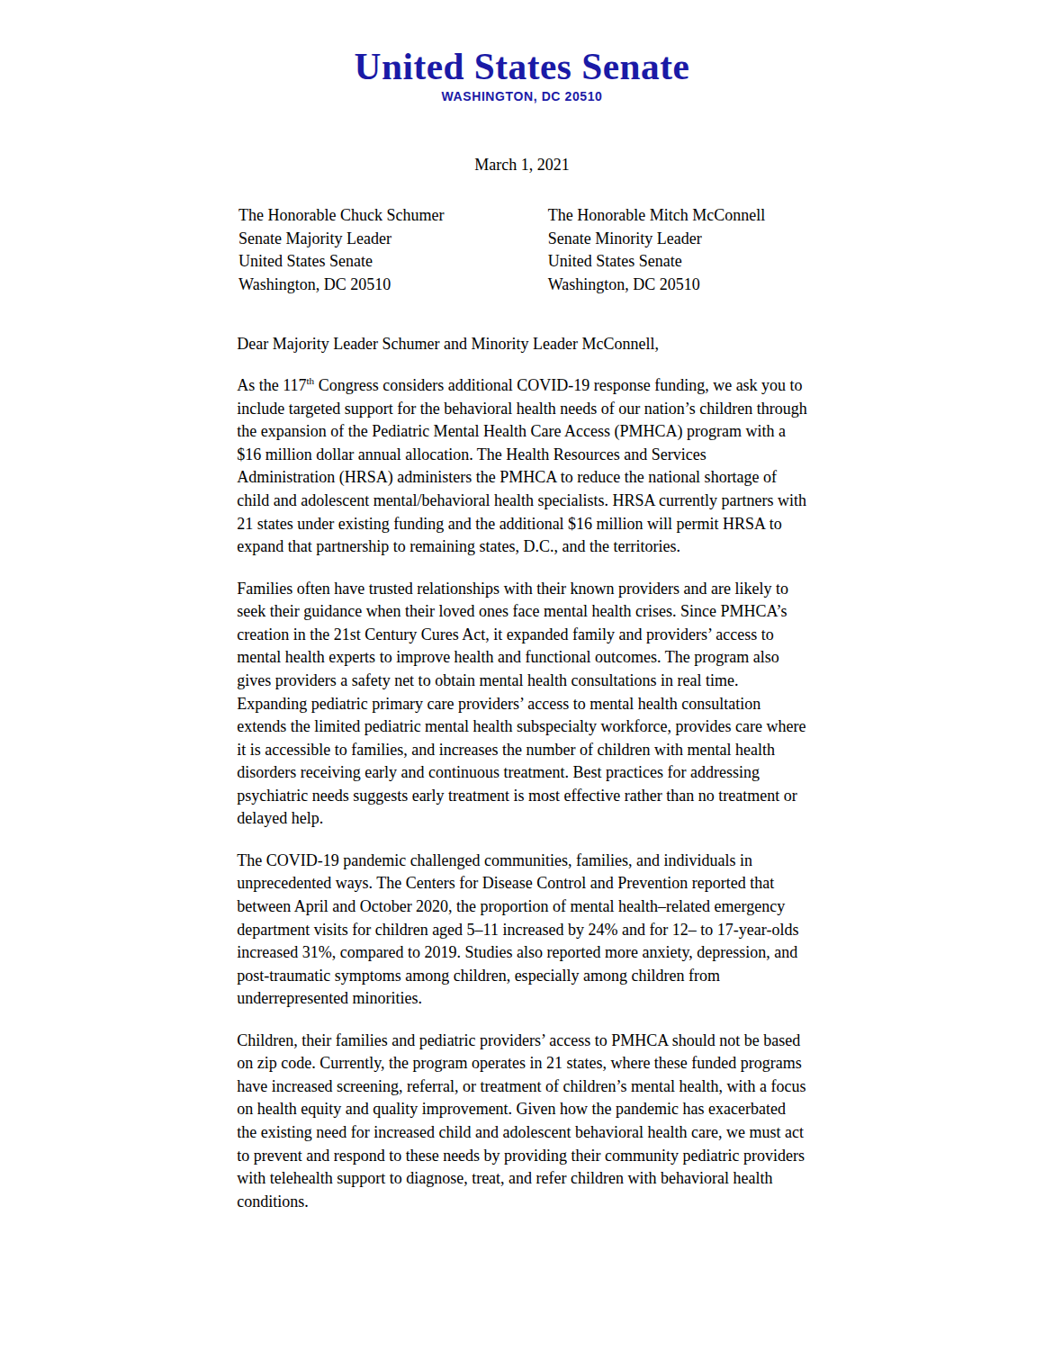United States Senate
WASHINGTON, DC 20510
March 1, 2021
| The Honorable Chuck Schumer Senate Majority Leader United States Senate Washington, DC 20510 | The Honorable Mitch McConnell Senate Minority Leader United States Senate Washington, DC 20510 |
Dear Majority Leader Schumer and Minority Leader McConnell,
As the 117th Congress considers additional COVID-19 response funding, we ask you to include targeted support for the behavioral health needs of our nation’s children through the expansion of the Pediatric Mental Health Care Access (PMHCA) program with a $16 million dollar annual allocation. The Health Resources and Services Administration (HRSA) administers the PMHCA to reduce the national shortage of child and adolescent mental/behavioral health specialists. HRSA currently partners with 21 states under existing funding and the additional $16 million will permit HRSA to expand that partnership to remaining states, D.C., and the territories.
Families often have trusted relationships with their known providers and are likely to seek their guidance when their loved ones face mental health crises. Since PMHCA’s creation in the 21st Century Cures Act, it expanded family and providers’ access to mental health experts to improve health and functional outcomes. The program also gives providers a safety net to obtain mental health consultations in real time. Expanding pediatric primary care providers’ access to mental health consultation extends the limited pediatric mental health subspecialty workforce, provides care where it is accessible to families, and increases the number of children with mental health disorders receiving early and continuous treatment. Best practices for addressing psychiatric needs suggests early treatment is most effective rather than no treatment or delayed help.
The COVID-19 pandemic challenged communities, families, and individuals in unprecedented ways. The Centers for Disease Control and Prevention reported that between April and October 2020, the proportion of mental health–related emergency department visits for children aged 5–11 increased by 24% and for 12– to 17-year-olds increased 31%, compared to 2019. Studies also reported more anxiety, depression, and post-traumatic symptoms among children, especially among children from underrepresented minorities.
Children, their families and pediatric providers’ access to PMHCA should not be based on zip code. Currently, the program operates in 21 states, where these funded programs have increased screening, referral, or treatment of children’s mental health, with a focus on health equity and quality improvement. Given how the pandemic has exacerbated the existing need for increased child and adolescent behavioral health care, we must act to prevent and respond to these needs by providing their community pediatric providers with telehealth support to diagnose, treat, and refer children with behavioral health conditions.